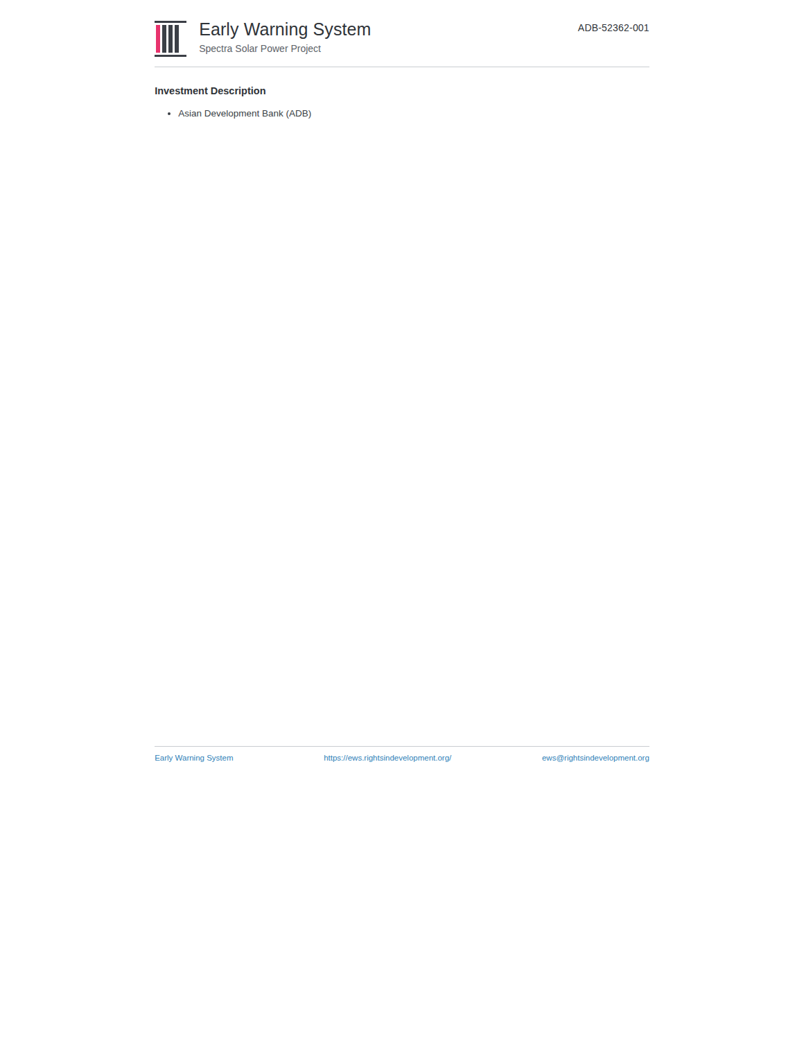Early Warning System
Spectra Solar Power Project
ADB-52362-001
Investment Description
Asian Development Bank (ADB)
Early Warning System https://ews.rightsindevelopment.org/ ews@rightsindevelopment.org